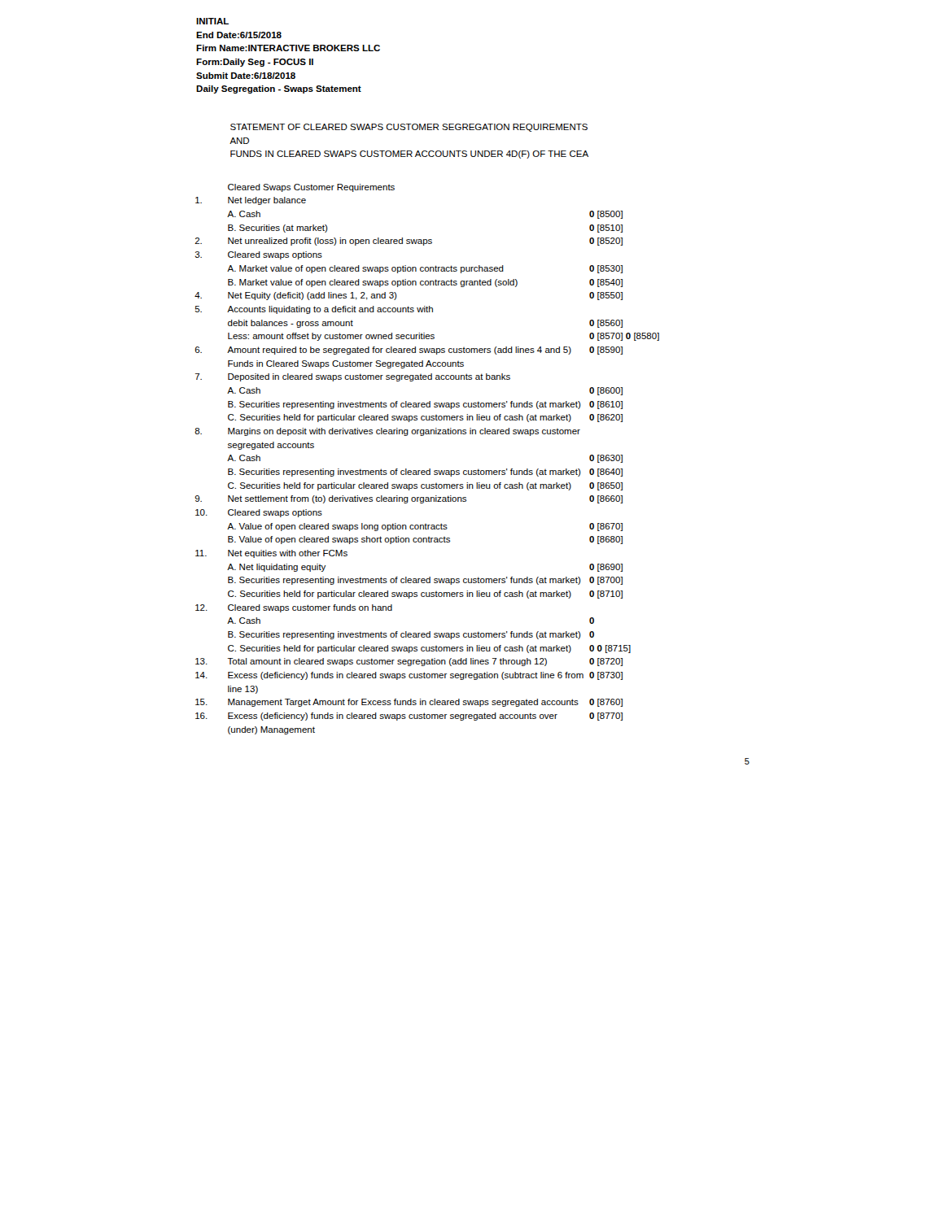INITIAL
End Date:6/15/2018
Firm Name:INTERACTIVE BROKERS LLC
Form:Daily Seg - FOCUS II
Submit Date:6/18/2018
Daily Segregation - Swaps Statement
STATEMENT OF CLEARED SWAPS CUSTOMER SEGREGATION REQUIREMENTS
AND
FUNDS IN CLEARED SWAPS CUSTOMER ACCOUNTS UNDER 4D(F) OF THE CEA
| | Cleared Swaps Customer Requirements | |
| 1. | Net ledger balance | |
| | A. Cash | 0 [8500] |
| | B. Securities (at market) | 0 [8510] |
| 2. | Net unrealized profit (loss) in open cleared swaps | 0 [8520] |
| 3. | Cleared swaps options | |
| | A. Market value of open cleared swaps option contracts purchased | 0 [8530] |
| | B. Market value of open cleared swaps option contracts granted (sold) | 0 [8540] |
| 4. | Net Equity (deficit) (add lines 1, 2, and 3) | 0 [8550] |
| 5. | Accounts liquidating to a deficit and accounts with | |
| | debit balances - gross amount | 0 [8560] |
| | Less: amount offset by customer owned securities | 0 [8570] 0 [8580] |
| 6. | Amount required to be segregated for cleared swaps customers (add lines 4 and 5) | 0 [8590] |
| | Funds in Cleared Swaps Customer Segregated Accounts | |
| 7. | Deposited in cleared swaps customer segregated accounts at banks | |
| | A. Cash | 0 [8600] |
| | B. Securities representing investments of cleared swaps customers' funds (at market) | 0 [8610] |
| | C. Securities held for particular cleared swaps customers in lieu of cash (at market) | 0 [8620] |
| 8. | Margins on deposit with derivatives clearing organizations in cleared swaps customer | |
| | segregated accounts | |
| | A. Cash | 0 [8630] |
| | B. Securities representing investments of cleared swaps customers' funds (at market) | 0 [8640] |
| | C. Securities held for particular cleared swaps customers in lieu of cash (at market) | 0 [8650] |
| 9. | Net settlement from (to) derivatives clearing organizations | 0 [8660] |
| 10. | Cleared swaps options | |
| | A. Value of open cleared swaps long option contracts | 0 [8670] |
| | B. Value of open cleared swaps short option contracts | 0 [8680] |
| 11. | Net equities with other FCMs | |
| | A. Net liquidating equity | 0 [8690] |
| | B. Securities representing investments of cleared swaps customers' funds (at market) | 0 [8700] |
| | C. Securities held for particular cleared swaps customers in lieu of cash (at market) | 0 [8710] |
| 12. | Cleared swaps customer funds on hand | |
| | A. Cash | 0 |
| | B. Securities representing investments of cleared swaps customers' funds (at market) | 0 |
| | C. Securities held for particular cleared swaps customers in lieu of cash (at market) | 0 0 [8715] |
| 13. | Total amount in cleared swaps customer segregation (add lines 7 through 12) | 0 [8720] |
| 14. | Excess (deficiency) funds in cleared swaps customer segregation (subtract line 6 from line 13) | 0 [8730] |
| 15. | Management Target Amount for Excess funds in cleared swaps segregated accounts | 0 [8760] |
| 16. | Excess (deficiency) funds in cleared swaps customer segregated accounts over (under) Management | 0 [8770] |
5